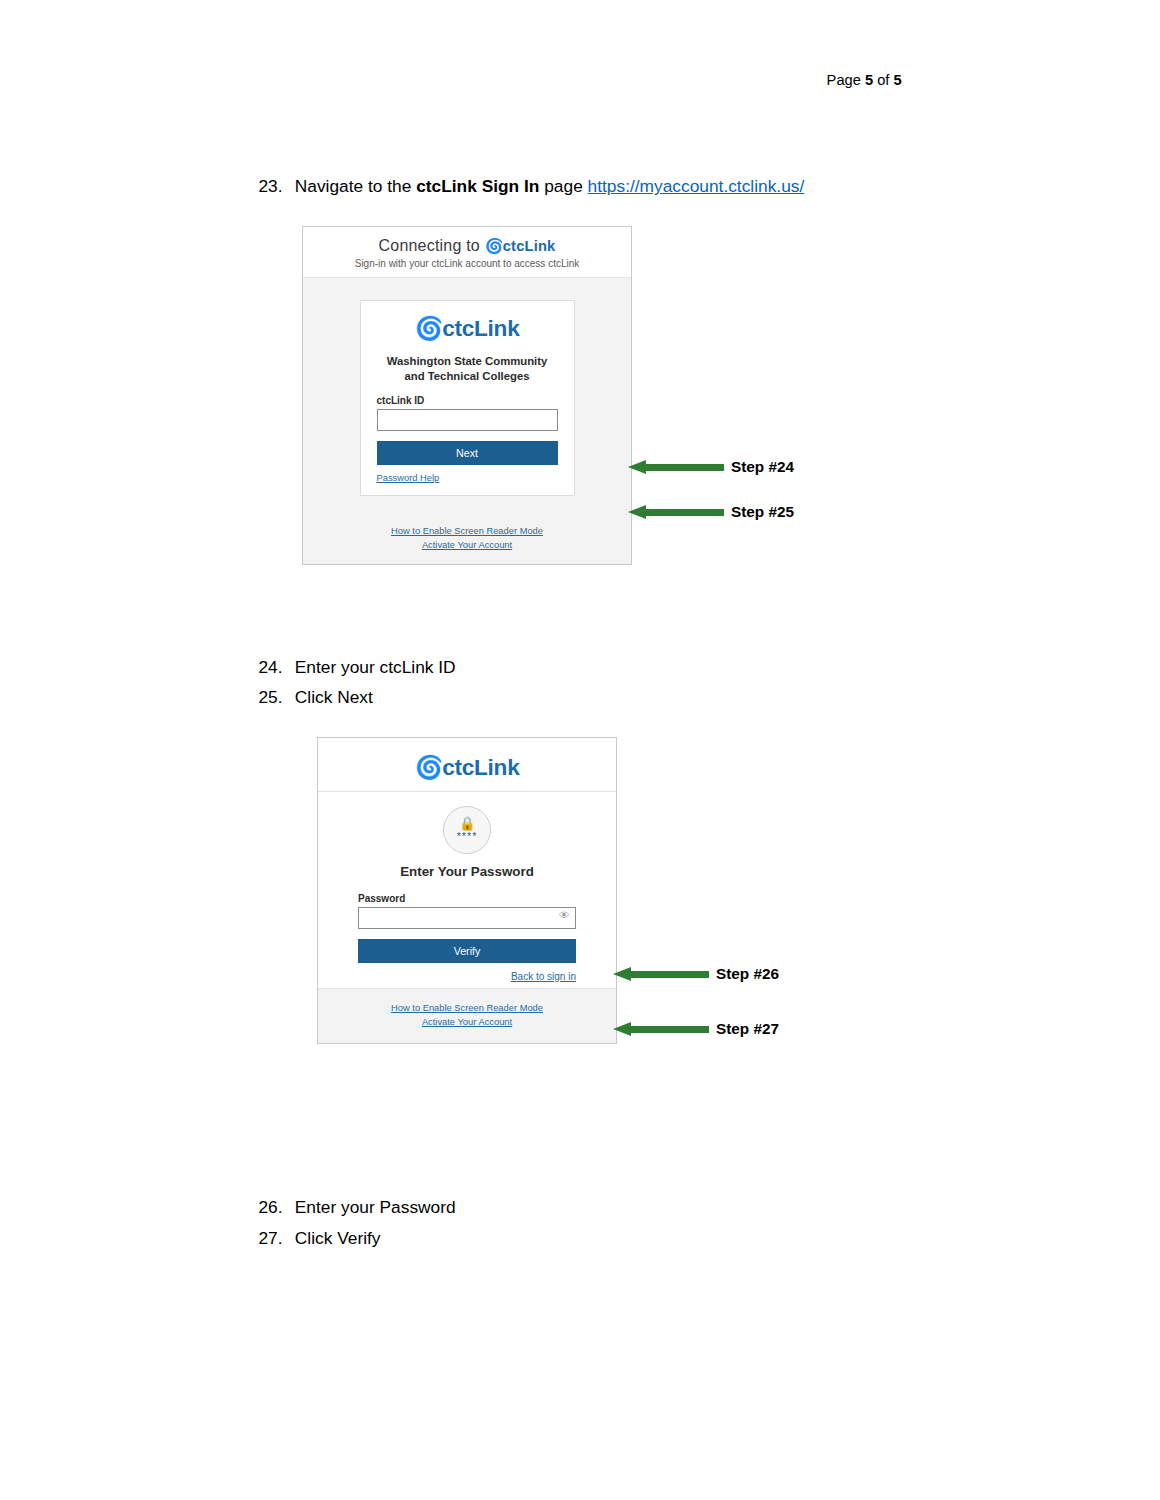Page 5 of 5
23. Navigate to the ctcLink Sign In page https://myaccount.ctclink.us/
Connecting to 🌀ctcLink
Sign-in with your ctcLink account to access ctcLink
🌀ctcLink
Washington State Community and Technical Colleges
ctcLink ID
Next
Password Help
How to Enable Screen Reader Mode
Activate Your Account
Step #24
Step #25
24. Enter your ctcLink ID
25. Click Next
🌀ctcLink
🔒 ****
Enter Your Password
Password
Verify
Back to sign in
How to Enable Screen Reader Mode
Activate Your Account
Step #26
Step #27
26. Enter your Password
27. Click Verify